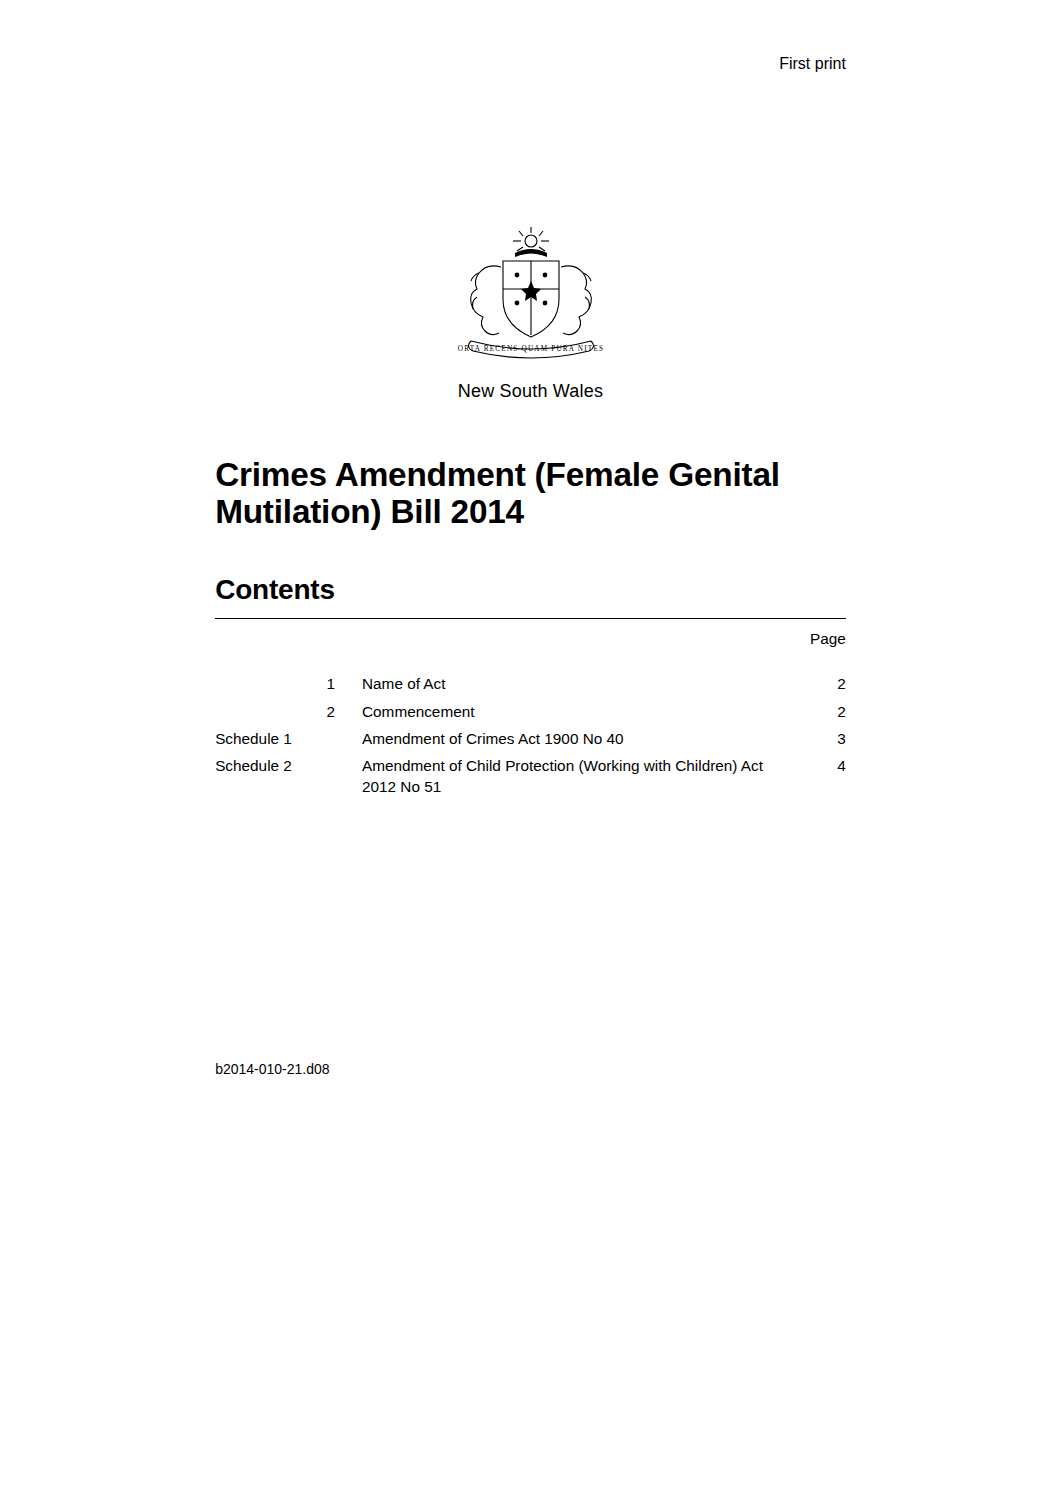First print
ORTA RECENS QUAM PURA NITES
New South Wales
Crimes Amendment (Female Genital Mutilation) Bill 2014
Contents
Page
| 1 | Name of Act | 2 |
| 2 | Commencement | 2 |
| Schedule 1 | Amendment of Crimes Act 1900 No 40 | 3 |
| Schedule 2 | Amendment of Child Protection (Working with Children) Act 2012 No 51 | 4 |
b2014-010-21.d08